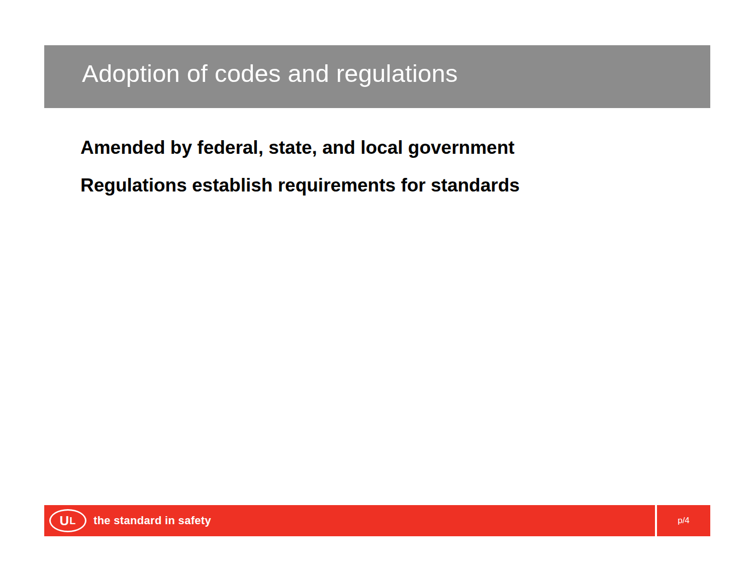Adoption of codes and regulations
Amended by federal, state, and local government
Regulations establish requirements for standards
UL
the standard in safety
p/4